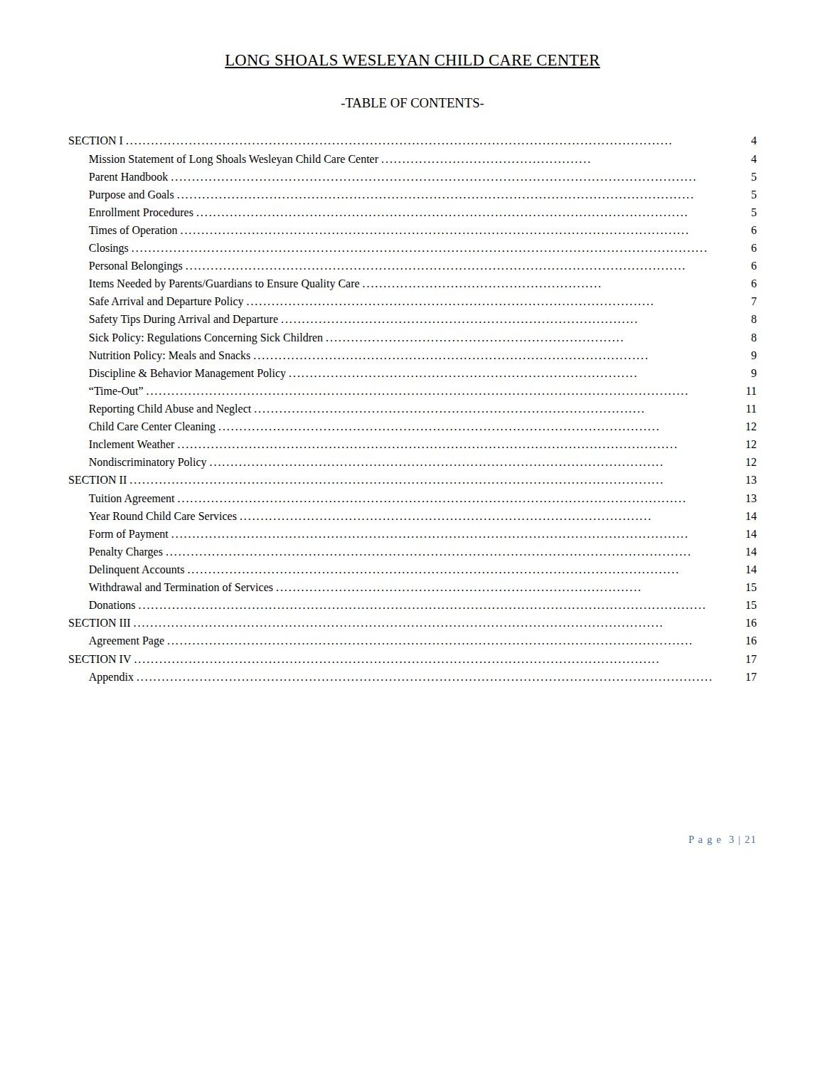LONG SHOALS WESLEYAN CHILD CARE CENTER
-TABLE OF CONTENTS-
SECTION I .................................................................................................................................. 4
Mission Statement of Long Shoals Wesleyan Child Care Center .................................................. 4
Parent Handbook ............................................................................................................................. 5
Purpose and Goals ........................................................................................................................... 5
Enrollment Procedures ..................................................................................................................... 5
Times of Operation ......................................................................................................................... 6
Closings ......................................................................................................................................... 6
Personal Belongings ....................................................................................................................... 6
Items Needed by Parents/Guardians to Ensure Quality Care ......................................................... 6
Safe Arrival and Departure Policy ................................................................................................. 7
Safety Tips During Arrival and Departure ..................................................................................... 8
Sick Policy: Regulations Concerning Sick Children ....................................................................... 8
Nutrition Policy: Meals and Snacks .............................................................................................. 9
Discipline & Behavior Management Policy ................................................................................... 9
“Time-Out” ................................................................................................................................. 11
Reporting Child Abuse and Neglect ............................................................................................. 11
Child Care Center Cleaning ......................................................................................................... 12
Inclement Weather ....................................................................................................................... 12
Nondiscriminatory Policy ............................................................................................................ 12
SECTION II ............................................................................................................................... 13
Tuition Agreement ......................................................................................................................... 13
Year Round Child Care Services .................................................................................................. 14
Form of Payment ........................................................................................................................... 14
Penalty Charges ............................................................................................................................. 14
Delinquent Accounts ..................................................................................................................... 14
Withdrawal and Termination of Services ....................................................................................... 15
Donations ....................................................................................................................................... 15
SECTION III .............................................................................................................................. 16
Agreement Page ............................................................................................................................. 16
SECTION IV ............................................................................................................................. 17
Appendix ......................................................................................................................................... 17
P a g e 3 | 21